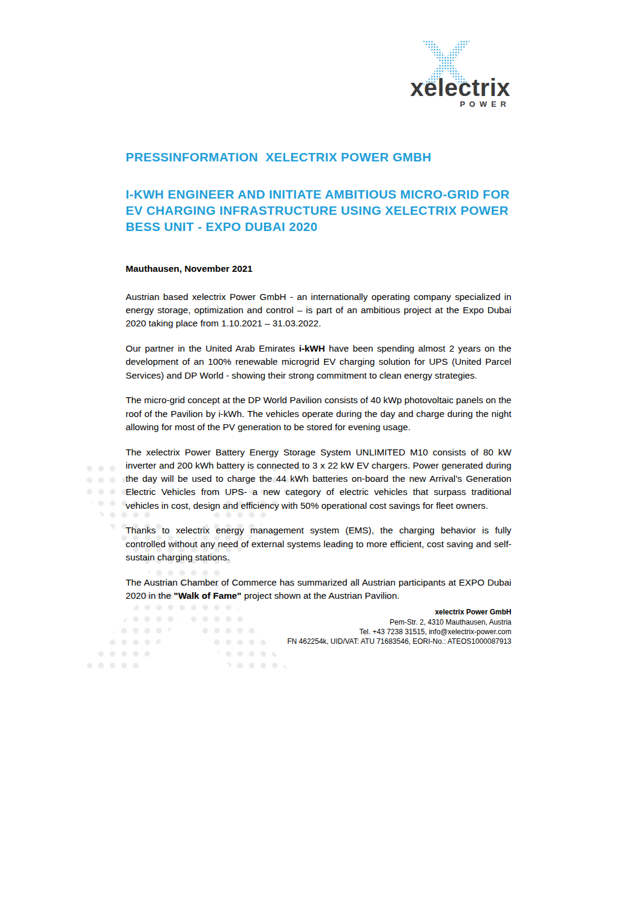xelectrix POWER
Pressinformation xelectrix Power GmbH
i-kWh engineer and initiate ambitious micro-grid for EV charging infrastructure using xelectrix Power BESS unit - Expo Dubai 2020
Mauthausen, November 2021
Austrian based xelectrix Power GmbH - an internationally operating company specialized in energy storage, optimization and control – is part of an ambitious project at the Expo Dubai 2020 taking place from 1.10.2021 – 31.03.2022.
Our partner in the United Arab Emirates i-kWH have been spending almost 2 years on the development of an 100% renewable microgrid EV charging solution for UPS (United Parcel Services) and DP World - showing their strong commitment to clean energy strategies.
The micro-grid concept at the DP World Pavilion consists of 40 kWp photovoltaic panels on the roof of the Pavilion by i-kWh. The vehicles operate during the day and charge during the night allowing for most of the PV generation to be stored for evening usage.
The xelectrix Power Battery Energy Storage System UNLIMITED M10 consists of 80 kW inverter and 200 kWh battery is connected to 3 x 22 kW EV chargers. Power generated during the day will be used to charge the 44 kWh batteries on-board the new Arrival’s Generation Electric Vehicles from UPS- a new category of electric vehicles that surpass traditional vehicles in cost, design and efficiency with 50% operational cost savings for fleet owners.
Thanks to xelectrix energy management system (EMS), the charging behavior is fully controlled without any need of external systems leading to more efficient, cost saving and self-sustain charging stations.
The Austrian Chamber of Commerce has summarized all Austrian participants at EXPO Dubai 2020 in the "Walk of Fame" project shown at the Austrian Pavilion.
xelectrix Power GmbH
Pem-Str. 2, 4310 Mauthausen, Austria
Tel. +43 7238 31515, info@xelectrix-power.com
FN 462254k, UID/VAT: ATU 71683546, EORI-No.: ATEOS1000087913